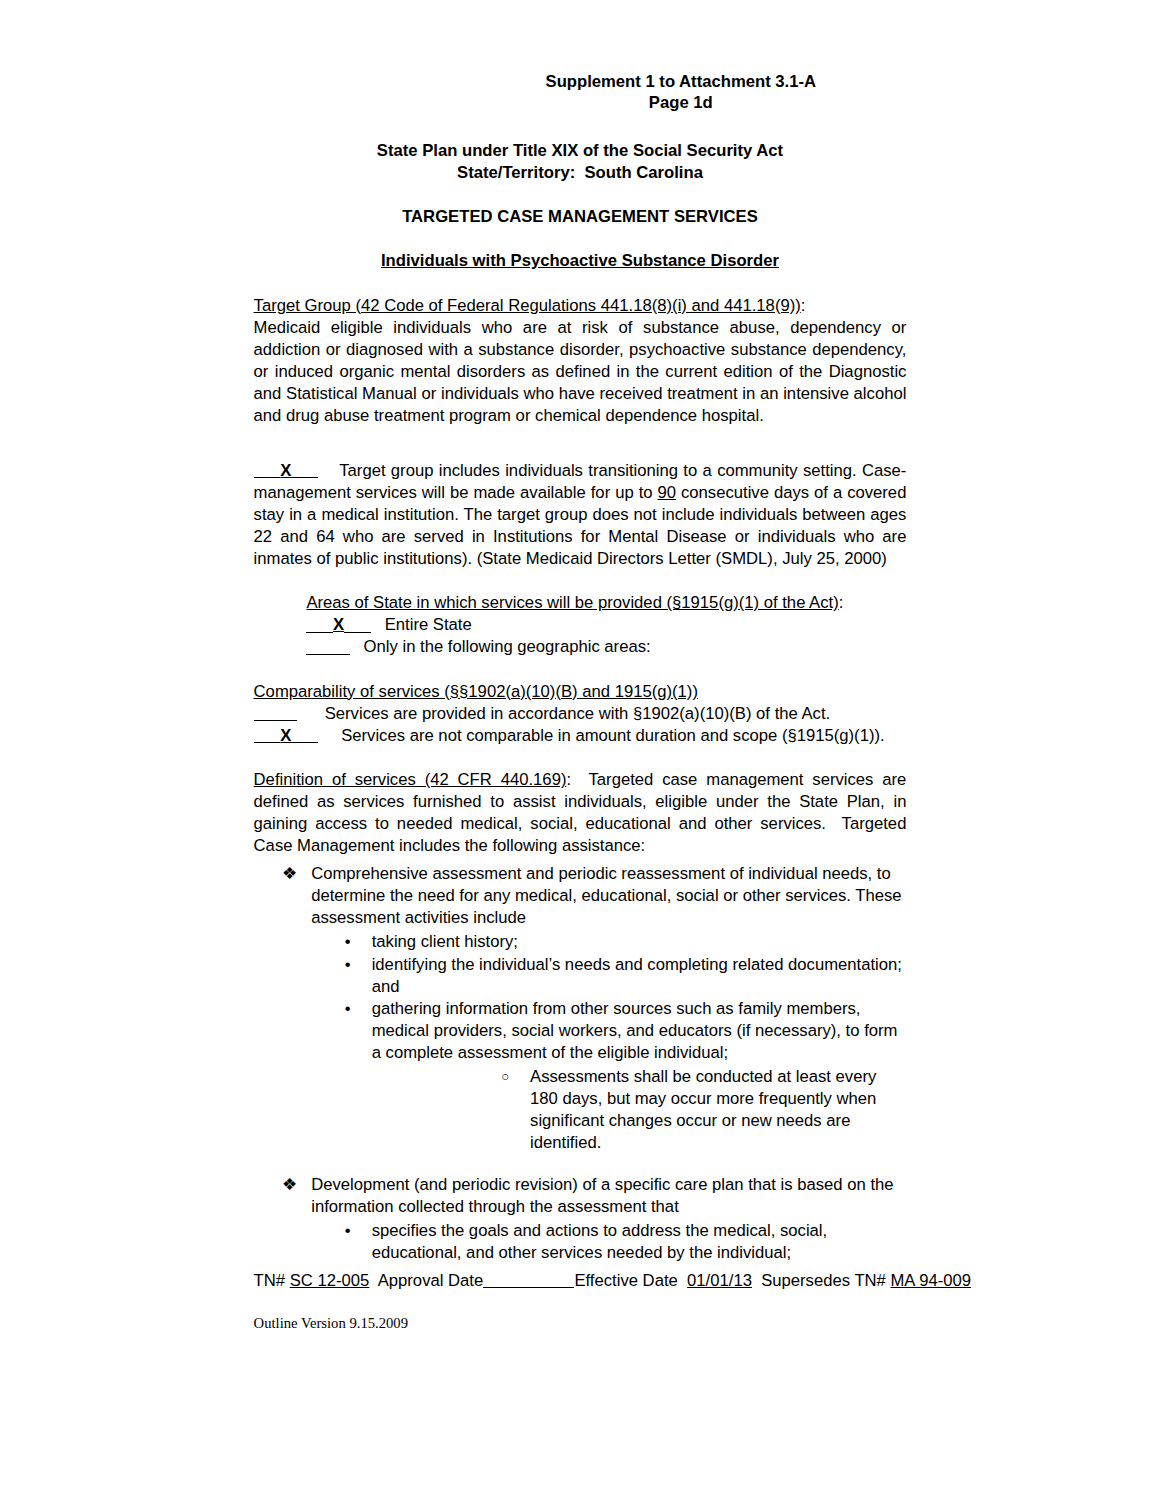Supplement 1 to Attachment 3.1-A
Page 1d
State Plan under Title XIX of the Social Security Act
State/Territory: South Carolina
TARGETED CASE MANAGEMENT SERVICES
Individuals with Psychoactive Substance Disorder
Target Group (42 Code of Federal Regulations 441.18(8)(i) and 441.18(9)):
Medicaid eligible individuals who are at risk of substance abuse, dependency or addiction or diagnosed with a substance disorder, psychoactive substance dependency, or induced organic mental disorders as defined in the current edition of the Diagnostic and Statistical Manual or individuals who have received treatment in an intensive alcohol and drug abuse treatment program or chemical dependence hospital.
X Target group includes individuals transitioning to a community setting. Case-management services will be made available for up to 90 consecutive days of a covered stay in a medical institution. The target group does not include individuals between ages 22 and 64 who are served in Institutions for Mental Disease or individuals who are inmates of public institutions). (State Medicaid Directors Letter (SMDL), July 25, 2000)
Areas of State in which services will be provided (§1915(g)(1) of the Act):
X Entire State
Only in the following geographic areas:
Comparability of services (§§1902(a)(10)(B) and 1915(g)(1))
Services are provided in accordance with §1902(a)(10)(B) of the Act.
X Services are not comparable in amount duration and scope (§1915(g)(1)).
Definition of services (42 CFR 440.169): Targeted case management services are defined as services furnished to assist individuals, eligible under the State Plan, in gaining access to needed medical, social, educational and other services. Targeted Case Management includes the following assistance:
Comprehensive assessment and periodic reassessment of individual needs, to determine the need for any medical, educational, social or other services. These assessment activities include
taking client history;
identifying the individual’s needs and completing related documentation; and
gathering information from other sources such as family members, medical providers, social workers, and educators (if necessary), to form a complete assessment of the eligible individual;
Assessments shall be conducted at least every 180 days, but may occur more frequently when significant changes occur or new needs are identified.
Development (and periodic revision) of a specific care plan that is based on the information collected through the assessment that
specifies the goals and actions to address the medical, social, educational, and other services needed by the individual;
TN# SC 12-005 Approval Date Effective Date 01/01/13 Supersedes TN# MA 94-009
Outline Version 9.15.2009